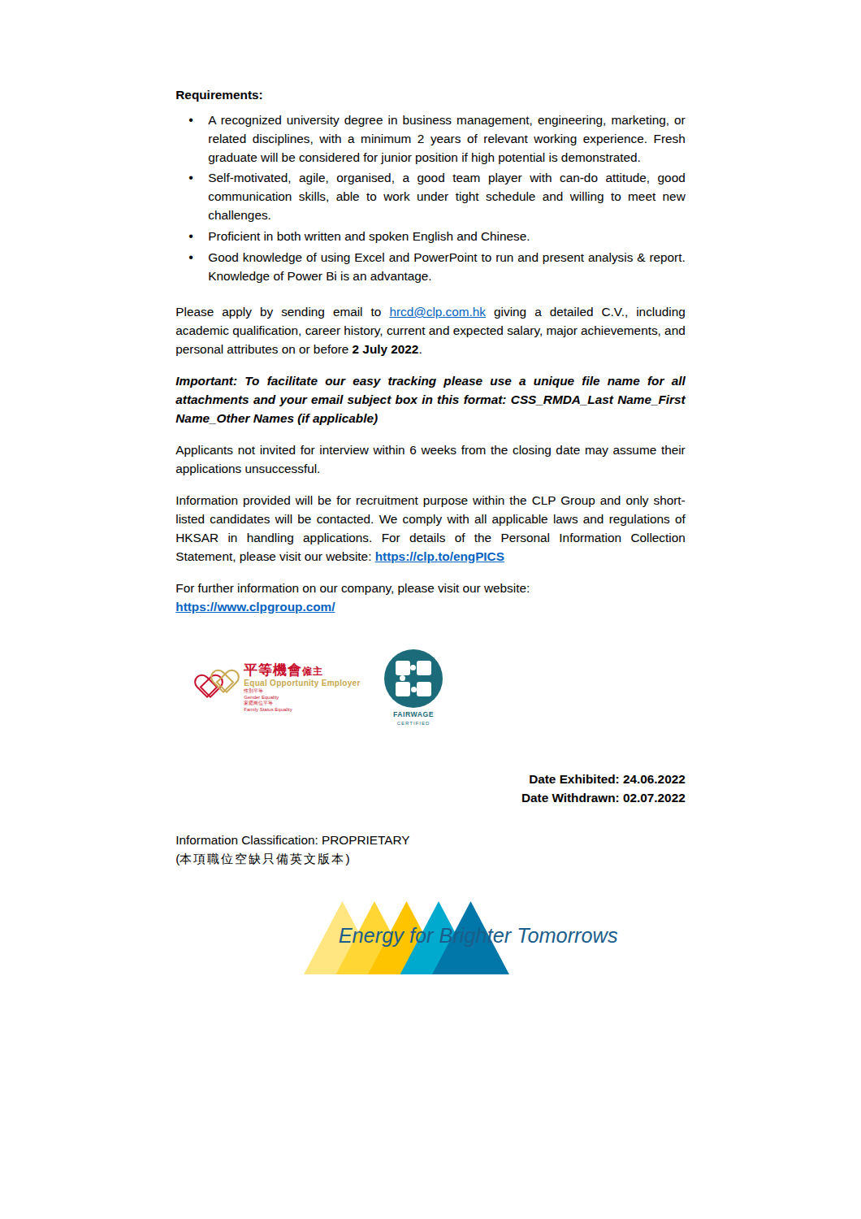Requirements:
A recognized university degree in business management, engineering, marketing, or related disciplines, with a minimum 2 years of relevant working experience. Fresh graduate will be considered for junior position if high potential is demonstrated.
Self-motivated, agile, organised, a good team player with can-do attitude, good communication skills, able to work under tight schedule and willing to meet new challenges.
Proficient in both written and spoken English and Chinese.
Good knowledge of using Excel and PowerPoint to run and present analysis & report. Knowledge of Power Bi is an advantage.
Please apply by sending email to hrcd@clp.com.hk giving a detailed C.V., including academic qualification, career history, current and expected salary, major achievements, and personal attributes on or before 2 July 2022.
Important: To facilitate our easy tracking please use a unique file name for all attachments and your email subject box in this format: CSS_RMDA_Last Name_First Name_Other Names (if applicable)
Applicants not invited for interview within 6 weeks from the closing date may assume their applications unsuccessful.
Information provided will be for recruitment purpose within the CLP Group and only short-listed candidates will be contacted. We comply with all applicable laws and regulations of HKSAR in handling applications. For details of the Personal Information Collection Statement, please visit our website: https://clp.to/engPICS
For further information on our company, please visit our website:
https://www.clpgroup.com/
平等機會僱主
Equal Opportunity Employer
性別平等
Gender Equality
家庭崗位平等
Family Status Equality
FAIRWAGE
CERTIFIED
Date Exhibited: 24.06.2022
Date Withdrawn: 02.07.2022
Information Classification: PROPRIETARY
(本項職位空缺只備英文版本)
Energy for Brighter Tomorrows